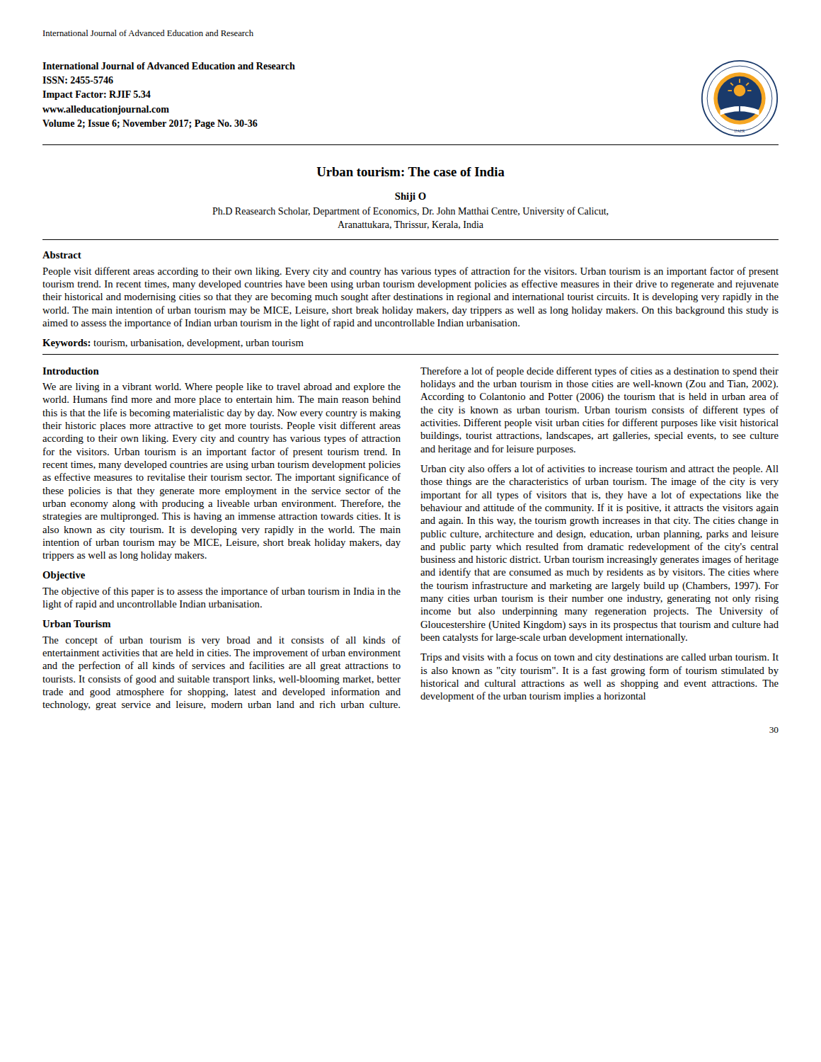International Journal of Advanced Education and Research
International Journal of Advanced Education and Research
ISSN: 2455-5746
Impact Factor: RJIF 5.34
www.alleducationjournal.com
Volume 2; Issue 6; November 2017; Page No. 30-36
IJAER
Urban tourism: The case of India
Shiji O
Ph.D Reasearch Scholar, Department of Economics, Dr. John Matthai Centre, University of Calicut,
Aranattukara, Thrissur, Kerala, India
Abstract
People visit different areas according to their own liking. Every city and country has various types of attraction for the visitors. Urban tourism is an important factor of present tourism trend. In recent times, many developed countries have been using urban tourism development policies as effective measures in their drive to regenerate and rejuvenate their historical and modernising cities so that they are becoming much sought after destinations in regional and international tourist circuits. It is developing very rapidly in the world. The main intention of urban tourism may be MICE, Leisure, short break holiday makers, day trippers as well as long holiday makers. On this background this study is aimed to assess the importance of Indian urban tourism in the light of rapid and uncontrollable Indian urbanisation.
Keywords: tourism, urbanisation, development, urban tourism
Introduction
We are living in a vibrant world. Where people like to travel abroad and explore the world. Humans find more and more place to entertain him. The main reason behind this is that the life is becoming materialistic day by day. Now every country is making their historic places more attractive to get more tourists. People visit different areas according to their own liking. Every city and country has various types of attraction for the visitors. Urban tourism is an important factor of present tourism trend. In recent times, many developed countries are using urban tourism development policies as effective measures to revitalise their tourism sector. The important significance of these policies is that they generate more employment in the service sector of the urban economy along with producing a liveable urban environment. Therefore, the strategies are multipronged. This is having an immense attraction towards cities. It is also known as city tourism. It is developing very rapidly in the world. The main intention of urban tourism may be MICE, Leisure, short break holiday makers, day trippers as well as long holiday makers.
Objective
The objective of this paper is to assess the importance of urban tourism in India in the light of rapid and uncontrollable Indian urbanisation.
Urban Tourism
The concept of urban tourism is very broad and it consists of all kinds of entertainment activities that are held in cities. The improvement of urban environment and the perfection of all kinds of services and facilities are all great attractions to tourists. It consists of good and suitable transport links, well-blooming market, better trade and good atmosphere for shopping, latest and developed information and technology, great service and leisure, modern urban land and rich urban culture. Therefore a lot of people decide different types of cities as a destination to spend their holidays and the urban tourism in those cities are well-known (Zou and Tian, 2002). According to Colantonio and Potter (2006) the tourism that is held in urban area of the city is known as urban tourism. Urban tourism consists of different types of activities. Different people visit urban cities for different purposes like visit historical buildings, tourist attractions, landscapes, art galleries, special events, to see culture and heritage and for leisure purposes.
Urban city also offers a lot of activities to increase tourism and attract the people. All those things are the characteristics of urban tourism. The image of the city is very important for all types of visitors that is, they have a lot of expectations like the behaviour and attitude of the community. If it is positive, it attracts the visitors again and again. In this way, the tourism growth increases in that city. The cities change in public culture, architecture and design, education, urban planning, parks and leisure and public party which resulted from dramatic redevelopment of the city's central business and historic district. Urban tourism increasingly generates images of heritage and identify that are consumed as much by residents as by visitors. The cities where the tourism infrastructure and marketing are largely build up (Chambers, 1997). For many cities urban tourism is their number one industry, generating not only rising income but also underpinning many regeneration projects. The University of Gloucestershire (United Kingdom) says in its prospectus that tourism and culture had been catalysts for large-scale urban development internationally.
Trips and visits with a focus on town and city destinations are called urban tourism. It is also known as "city tourism". It is a fast growing form of tourism stimulated by historical and cultural attractions as well as shopping and event attractions. The development of the urban tourism implies a horizontal
30